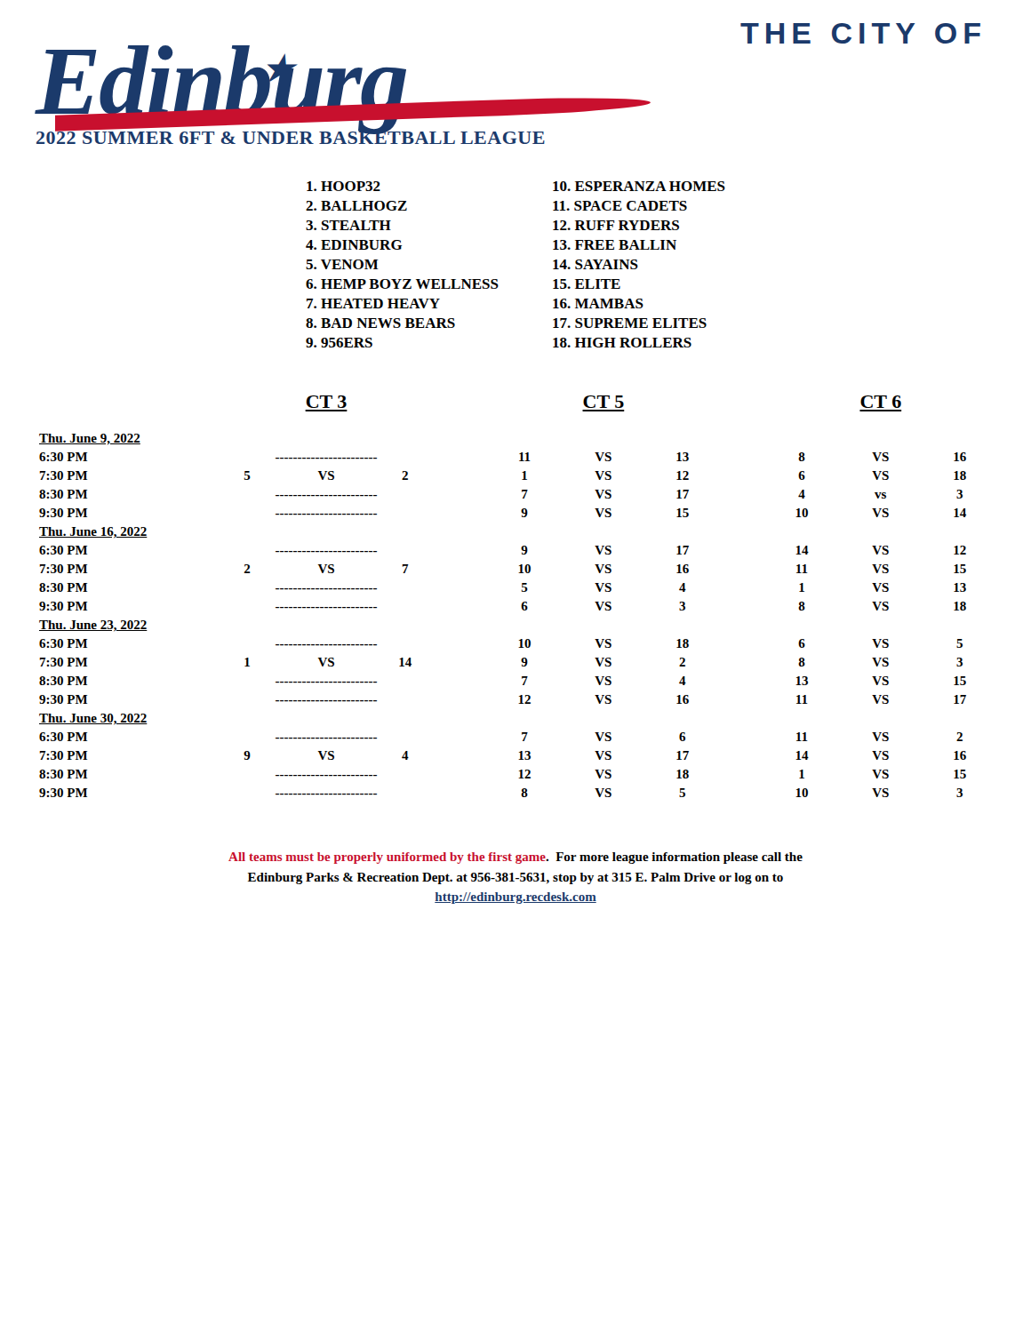THE CITY OF
★Edinburg
2022 SUMMER 6FT & UNDER BASKETBALL LEAGUE
1. HOOP32
2. BALLHOGZ
3. STEALTH
4. EDINBURG
5. VENOM
6. HEMP BOYZ WELLNESS
7. HEATED HEAVY
8. BAD NEWS BEARS
9. 956ERS
10. ESPERANZA HOMES
11. SPACE CADETS
12. RUFF RYDERS
13. FREE BALLIN
14. SAYAINS
15. ELITE
16. MAMBAS
17. SUPREME ELITES
18. HIGH ROLLERS
| | CT 3 | | CT 5 | | CT 6 |
| --- | --- | --- | --- | --- | --- |
| Thu. June 9, 2022 |
| 6:30 PM | ----------------------- | | 11 | VS | 13 | | 8 | VS | 16 |
| 7:30 PM | 5 | VS | 2 | | 1 | VS | 12 | | 6 | VS | 18 |
| 8:30 PM | ----------------------- | | 7 | VS | 17 | | 4 | vs | 3 |
| 9:30 PM | ----------------------- | | 9 | VS | 15 | | 10 | VS | 14 |
| Thu. June 16, 2022 |
| 6:30 PM | ----------------------- | | 9 | VS | 17 | | 14 | VS | 12 |
| 7:30 PM | 2 | VS | 7 | | 10 | VS | 16 | | 11 | VS | 15 |
| 8:30 PM | ----------------------- | | 5 | VS | 4 | | 1 | VS | 13 |
| 9:30 PM | ----------------------- | | 6 | VS | 3 | | 8 | VS | 18 |
| Thu. June 23, 2022 |
| 6:30 PM | ----------------------- | | 10 | VS | 18 | | 6 | VS | 5 |
| 7:30 PM | 1 | VS | 14 | | 9 | VS | 2 | | 8 | VS | 3 |
| 8:30 PM | ----------------------- | | 7 | VS | 4 | | 13 | VS | 15 |
| 9:30 PM | ----------------------- | | 12 | VS | 16 | | 11 | VS | 17 |
| Thu. June 30, 2022 |
| 6:30 PM | ----------------------- | | 7 | VS | 6 | | 11 | VS | 2 |
| 7:30 PM | 9 | VS | 4 | | 13 | VS | 17 | | 14 | VS | 16 |
| 8:30 PM | ----------------------- | | 12 | VS | 18 | | 1 | VS | 15 |
| 9:30 PM | ----------------------- | | 8 | VS | 5 | | 10 | VS | 3 |
All teams must be properly uniformed by the first game. For more league information please call the
Edinburg Parks & Recreation Dept. at 956-381-5631, stop by at 315 E. Palm Drive or log on to
http://edinburg.recdesk.com